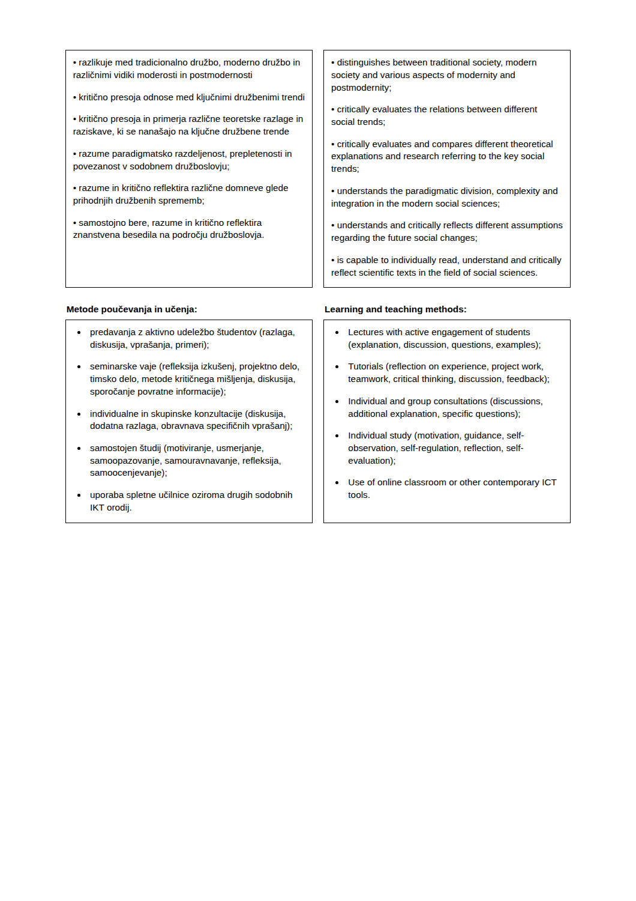| • razlikuje med tradicionalno družbo, moderno družbo in različnimi vidiki moderosti in postmodernosti • kritično presoja odnose med ključnimi družbenimi trendi • kritično presoja in primerja različne teoretske razlage in raziskave, ki se nanašajo na ključne družbene trende • razume paradigmatsko razdeljenost, prepletenosti in povezanost v sodobnem družboslovju; • razume in kritično reflektira različne domneve glede prihodnjih družbenih sprememb; • samostojno bere, razume in kritično reflektira znanstvena besedila na področju družboslovja. | • distinguishes between traditional society, modern society and various aspects of modernity and postmodernity; • critically evaluates the relations between different social trends; • critically evaluates and compares different theoretical explanations and research referring to the key social trends; • understands the paradigmatic division, complexity and integration in the modern social sciences; • understands and critically reflects different assumptions regarding the future social changes; • is capable to individually read, understand and critically reflect scientific texts in the field of social sciences. |
| Metode poučevanja in učenja: | Learning and teaching methods: |
| --- | --- |
| predavanja z aktivno udeležbo študentov (razlaga, diskusija, vprašanja, primeri); seminarske vaje (refleksija izkušenj, projektno delo, timsko delo, metode kritičnega mišljenja, diskusija, sporočanje povratne informacije); individualne in skupinske konzultacije (diskusija, dodatna razlaga, obravnava specifičnih vprašanj); samostojen študij (motiviranje, usmerjanje, samoopazovanje, samouravnavanje, refleksija, samoocenjevanje); uporaba spletne učilnice oziroma drugih sodobnih IKT orodij. | Lectures with active engagement of students (explanation, discussion, questions, examples); Tutorials (reflection on experience, project work, teamwork, critical thinking, discussion, feedback); Individual and group consultations (discussions, additional explanation, specific questions); Individual study (motivation, guidance, self-observation, self-regulation, reflection, self-evaluation); Use of online classroom or other contemporary ICT tools. |